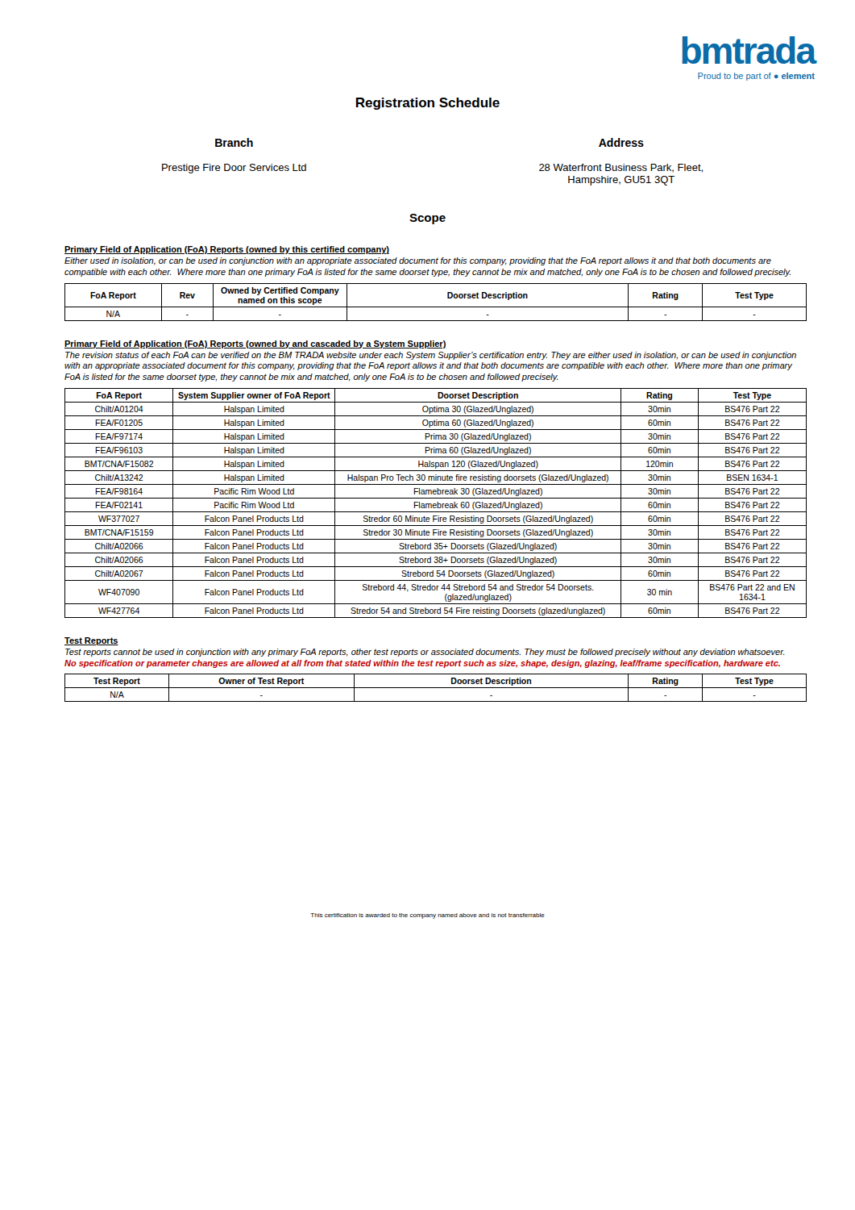bmtrada
Proud to be part of ● element
Registration Schedule
| Branch | Address |
| --- | --- |
| Prestige Fire Door Services Ltd | 28 Waterfront Business Park, Fleet, Hampshire, GU51 3QT |
Scope
Primary Field of Application (FoA) Reports (owned by this certified company)
Either used in isolation, or can be used in conjunction with an appropriate associated document for this company, providing that the FoA report allows it and that both documents are compatible with each other. Where more than one primary FoA is listed for the same doorset type, they cannot be mix and matched, only one FoA is to be chosen and followed precisely.
| FoA Report | Rev | Owned by Certified Company named on this scope | Doorset Description | Rating | Test Type |
| --- | --- | --- | --- | --- | --- |
| N/A | - | - | - | - | - |
Primary Field of Application (FoA) Reports (owned by and cascaded by a System Supplier)
The revision status of each FoA can be verified on the BM TRADA website under each System Supplier’s certification entry. They are either used in isolation, or can be used in conjunction with an appropriate associated document for this company, providing that the FoA report allows it and that both documents are compatible with each other. Where more than one primary FoA is listed for the same doorset type, they cannot be mix and matched, only one FoA is to be chosen and followed precisely.
| FoA Report | System Supplier owner of FoA Report | Doorset Description | Rating | Test Type |
| --- | --- | --- | --- | --- |
| Chilt/A01204 | Halspan Limited | Optima 30 (Glazed/Unglazed) | 30min | BS476 Part 22 |
| FEA/F01205 | Halspan Limited | Optima 60 (Glazed/Unglazed) | 60min | BS476 Part 22 |
| FEA/F97174 | Halspan Limited | Prima 30 (Glazed/Unglazed) | 30min | BS476 Part 22 |
| FEA/F96103 | Halspan Limited | Prima 60 (Glazed/Unglazed) | 60min | BS476 Part 22 |
| BMT/CNA/F15082 | Halspan Limited | Halspan 120 (Glazed/Unglazed) | 120min | BS476 Part 22 |
| Chilt/A13242 | Halspan Limited | Halspan Pro Tech 30 minute fire resisting doorsets (Glazed/Unglazed) | 30min | BSEN 1634-1 |
| FEA/F98164 | Pacific Rim Wood Ltd | Flamebreak 30 (Glazed/Unglazed) | 30min | BS476 Part 22 |
| FEA/F02141 | Pacific Rim Wood Ltd | Flamebreak 60 (Glazed/Unglazed) | 60min | BS476 Part 22 |
| WF377027 | Falcon Panel Products Ltd | Stredor 60 Minute Fire Resisting Doorsets (Glazed/Unglazed) | 60min | BS476 Part 22 |
| BMT/CNA/F15159 | Falcon Panel Products Ltd | Stredor 30 Minute Fire Resisting Doorsets (Glazed/Unglazed) | 30min | BS476 Part 22 |
| Chilt/A02066 | Falcon Panel Products Ltd | Strebord 35+ Doorsets (Glazed/Unglazed) | 30min | BS476 Part 22 |
| Chilt/A02066 | Falcon Panel Products Ltd | Strebord 38+ Doorsets (Glazed/Unglazed) | 30min | BS476 Part 22 |
| Chilt/A02067 | Falcon Panel Products Ltd | Strebord 54 Doorsets (Glazed/Unglazed) | 60min | BS476 Part 22 |
| WF407090 | Falcon Panel Products Ltd | Strebord 44, Stredor 44 Strebord 54 and Stredor 54 Doorsets. (glazed/unglazed) | 30 min | BS476 Part 22 and EN 1634-1 |
| WF427764 | Falcon Panel Products Ltd | Stredor 54 and Strebord 54 Fire reisting Doorsets (glazed/unglazed) | 60min | BS476 Part 22 |
Test Reports
Test reports cannot be used in conjunction with any primary FoA reports, other test reports or associated documents. They must be followed precisely without any deviation whatsoever.
No specification or parameter changes are allowed at all from that stated within the test report such as size, shape, design, glazing, leaf/frame specification, hardware etc.
| Test Report | Owner of Test Report | Doorset Description | Rating | Test Type |
| --- | --- | --- | --- | --- |
| N/A | - | - | - | - |
This certification is awarded to the company named above and is not transferrable